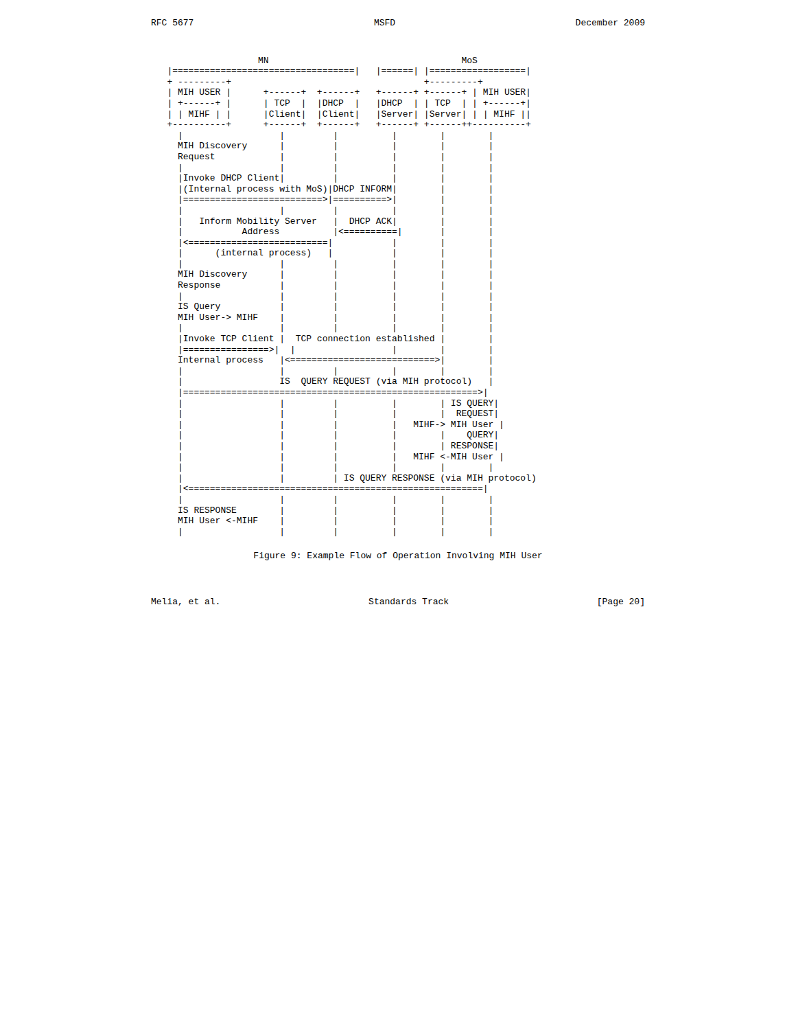RFC 5677 MSFD December 2009
                    MN                                    MoS
   |==================================|   |======| |==================|
   + ---------+                                    +---------+
   | MIH USER |      +------+  +------+   +------+ +------+ | MIH USER|
   | +------+ |      | TCP  |  |DHCP  |   |DHCP  | | TCP  | | +------+|
   | | MIHF | |      |Client|  |Client|   |Server| |Server| | | MIHF ||
   +----------+      +------+  +------+   +------+ +------++----------+
     |                  |         |          |        |        |
     MIH Discovery      |         |          |        |        |
     Request            |         |          |        |        |
     |                  |         |          |        |        |
     |Invoke DHCP Client|         |          |        |        |
     |(Internal process with MoS)|DHCP INFORM|        |        |
     |==========================>|==========>|        |        |
     |                  |         |          |        |        |
     |   Inform Mobility Server   |  DHCP ACK|        |        |
     |           Address          |<==========|       |        |
     |<==========================|           |        |        |
     |      (internal process)   |           |        |        |
     |                  |         |          |        |        |
     MIH Discovery      |         |          |        |        |
     Response           |         |          |        |        |
     |                  |         |          |        |        |
     IS Query           |         |          |        |        |
     MIH User-> MIHF    |         |          |        |        |
     |                  |         |          |        |        |
     |Invoke TCP Client |  TCP connection established |        |
     |================>|  |                  |        |        |
     Internal process   |<===========================>|        |
     |                  |         |          |        |        |
     |                  IS  QUERY REQUEST (via MIH protocol)   |
     |=======================================================>|
     |                  |         |          |        | IS QUERY|
     |                  |         |          |        |  REQUEST|
     |                  |         |          |   MIHF-> MIH User |
     |                  |         |          |        |    QUERY|
     |                  |         |          |        | RESPONSE|
     |                  |         |          |   MIHF <-MIH User |
     |                  |         |          |        |        |
     |                  |         | IS QUERY RESPONSE (via MIH protocol)
     |<=======================================================|
     |                  |         |          |        |        |
     IS RESPONSE        |         |          |        |        |
     MIH User <-MIHF    |         |          |        |        |
     |                  |         |          |        |        |
Figure 9: Example Flow of Operation Involving MIH User
Melia, et al. Standards Track [Page 20]